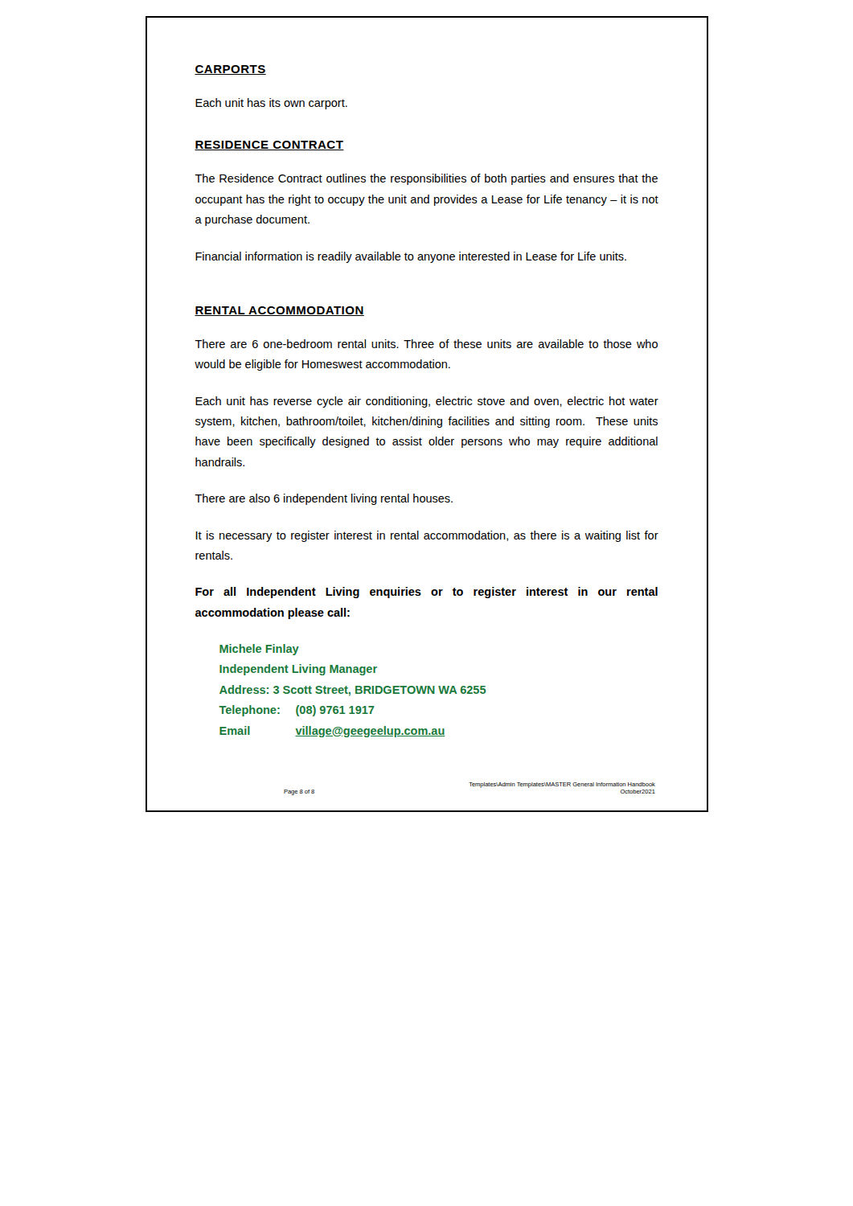CARPORTS
Each unit has its own carport.
RESIDENCE CONTRACT
The Residence Contract outlines the responsibilities of both parties and ensures that the occupant has the right to occupy the unit and provides a Lease for Life tenancy – it is not a purchase document.
Financial information is readily available to anyone interested in Lease for Life units.
RENTAL ACCOMMODATION
There are 6 one-bedroom rental units. Three of these units are available to those who would be eligible for Homeswest accommodation.
Each unit has reverse cycle air conditioning, electric stove and oven, electric hot water system, kitchen, bathroom/toilet, kitchen/dining facilities and sitting room. These units have been specifically designed to assist older persons who may require additional handrails.
There are also 6 independent living rental houses.
It is necessary to register interest in rental accommodation, as there is a waiting list for rentals.
For all Independent Living enquiries or to register interest in our rental accommodation please call:
Michele Finlay Independent Living Manager Address: 3 Scott Street, BRIDGETOWN WA 6255 Telephone:(08) 9761 1917 Email village@geegeelup.com.au
Page 8 of 8 Templates\Admin Templates\MASTER General Information Handbook
October2021